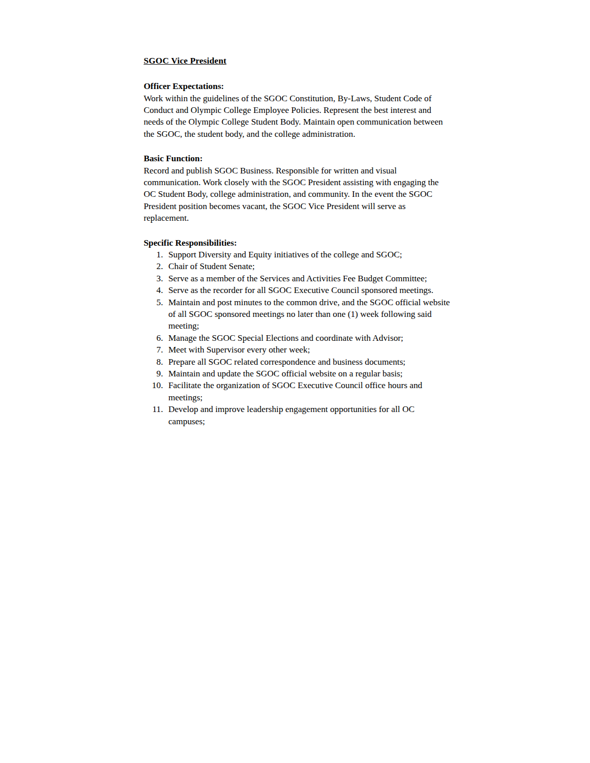SGOC Vice President
Officer Expectations:
Work within the guidelines of the SGOC Constitution, By-Laws, Student Code of Conduct and Olympic College Employee Policies. Represent the best interest and needs of the Olympic College Student Body. Maintain open communication between the SGOC, the student body, and the college administration.
Basic Function:
Record and publish SGOC Business. Responsible for written and visual communication. Work closely with the SGOC President assisting with engaging the OC Student Body, college administration, and community. In the event the SGOC President position becomes vacant, the SGOC Vice President will serve as replacement.
Specific Responsibilities:
Support Diversity and Equity initiatives of the college and SGOC;
Chair of Student Senate;
Serve as a member of the Services and Activities Fee Budget Committee;
Serve as the recorder for all SGOC Executive Council sponsored meetings.
Maintain and post minutes to the common drive, and the SGOC official website of all SGOC sponsored meetings no later than one (1) week following said meeting;
Manage the SGOC Special Elections and coordinate with Advisor;
Meet with Supervisor every other week;
Prepare all SGOC related correspondence and business documents;
Maintain and update the SGOC official website on a regular basis;
Facilitate the organization of SGOC Executive Council office hours and meetings;
Develop and improve leadership engagement opportunities for all OC campuses;